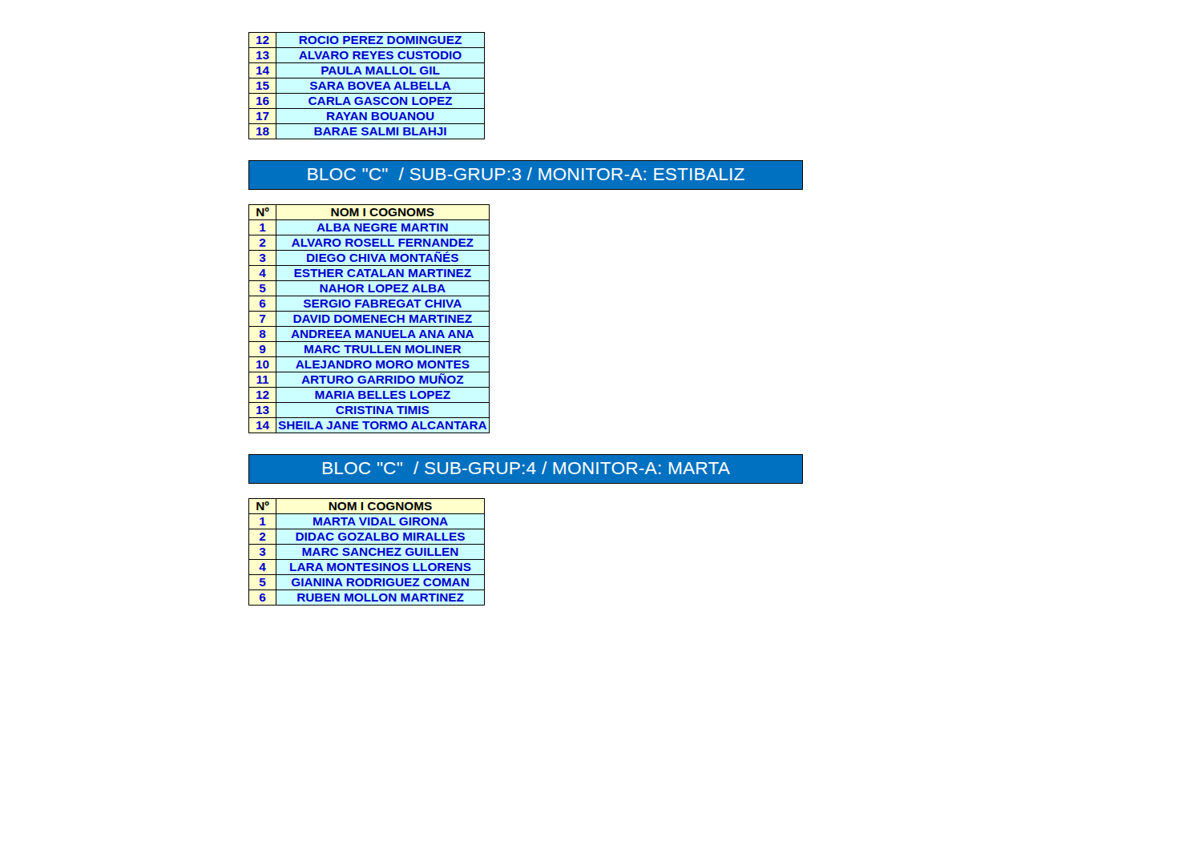| 12 | ROCIO PEREZ DOMINGUEZ |
| 13 | ALVARO REYES CUSTODIO |
| 14 | PAULA MALLOL GIL |
| 15 | SARA BOVEA ALBELLA |
| 16 | CARLA GASCON LOPEZ |
| 17 | RAYAN BOUANOU |
| 18 | BARAE SALMI BLAHJI |
BLOC "C" / SUB-GRUP:3 / MONITOR-A: ESTIBALIZ
| Nº | NOM I COGNOMS |
| --- | --- |
| 1 | ALBA NEGRE MARTIN |
| 2 | ALVARO ROSELL FERNANDEZ |
| 3 | DIEGO CHIVA MONTAÑÉS |
| 4 | ESTHER CATALAN MARTINEZ |
| 5 | NAHOR LOPEZ ALBA |
| 6 | SERGIO FABREGAT CHIVA |
| 7 | DAVID DOMENECH MARTINEZ |
| 8 | ANDREEA MANUELA ANA ANA |
| 9 | MARC TRULLEN MOLINER |
| 10 | ALEJANDRO MORO MONTES |
| 11 | ARTURO GARRIDO MUÑOZ |
| 12 | MARIA BELLES LOPEZ |
| 13 | CRISTINA TIMIS |
| 14 | SHEILA JANE TORMO ALCANTARA |
BLOC "C" / SUB-GRUP:4 / MONITOR-A: MARTA
| Nº | NOM I COGNOMS |
| --- | --- |
| 1 | MARTA VIDAL GIRONA |
| 2 | DIDAC GOZALBO MIRALLES |
| 3 | MARC SANCHEZ GUILLEN |
| 4 | LARA MONTESINOS LLORENS |
| 5 | GIANINA RODRIGUEZ COMAN |
| 6 | RUBEN MOLLON MARTINEZ |